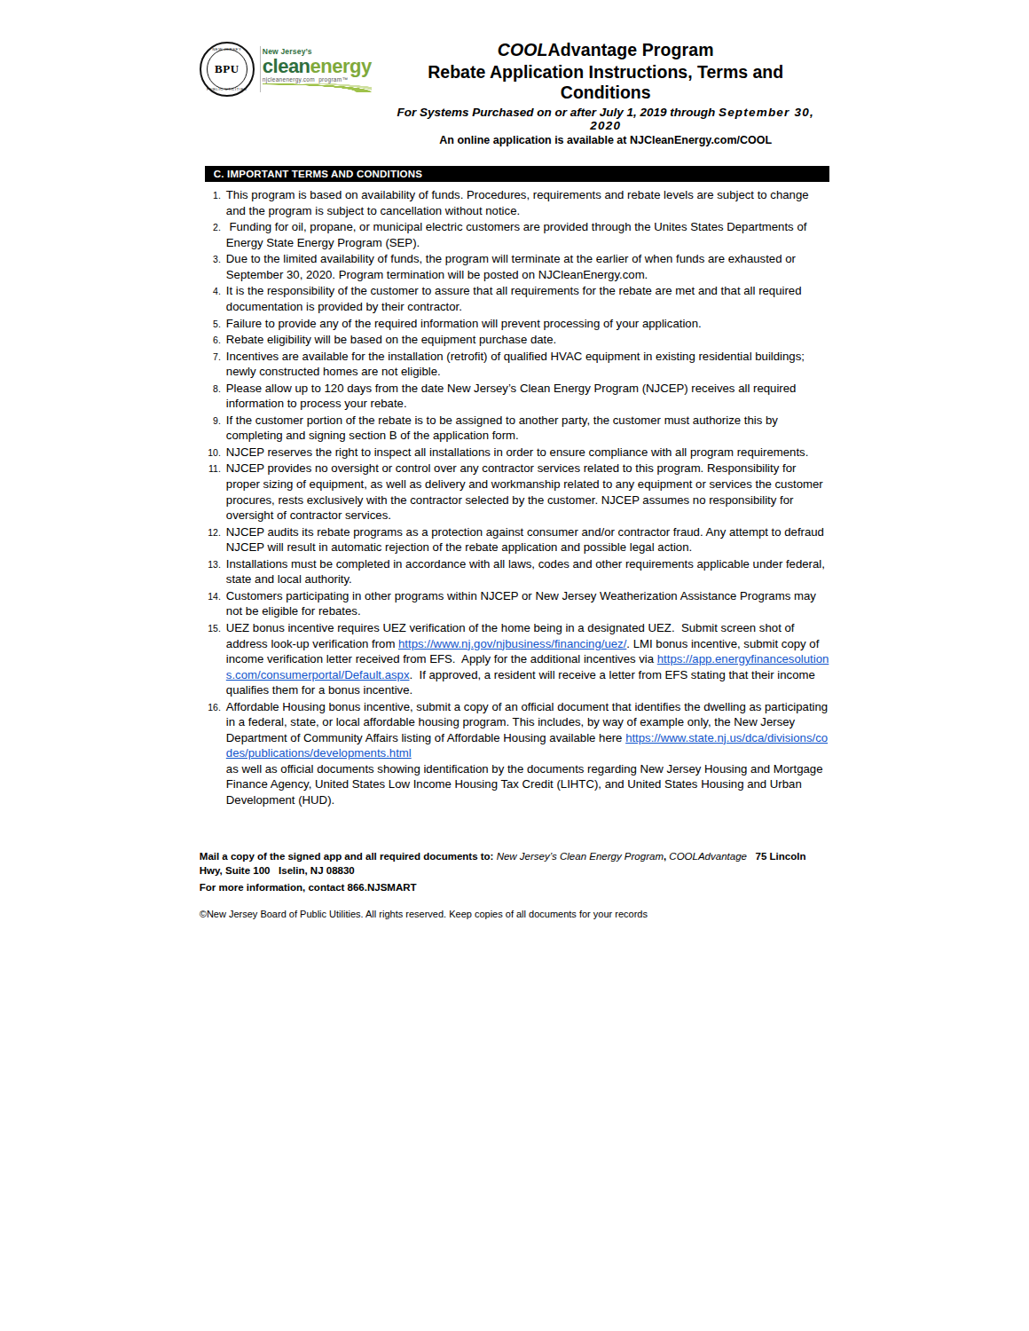New Jersey
BPU
Public Utilities
New Jersey’s
cleanenergy
njcleanenergy.com program™
COOLAdvantage Program
Rebate Application Instructions, Terms and Conditions
For Systems Purchased on or after July 1, 2019 through September 30, 2020
An online application is available at NJCleanEnergy.com/COOL
C. IMPORTANT TERMS AND CONDITIONS
This program is based on availability of funds. Procedures, requirements and rebate levels are subject to change and the program is subject to cancellation without notice.
Funding for oil, propane, or municipal electric customers are provided through the Unites States Departments of Energy State Energy Program (SEP).
Due to the limited availability of funds, the program will terminate at the earlier of when funds are exhausted or September 30, 2020. Program termination will be posted on NJCleanEnergy.com.
It is the responsibility of the customer to assure that all requirements for the rebate are met and that all required documentation is provided by their contractor.
Failure to provide any of the required information will prevent processing of your application.
Rebate eligibility will be based on the equipment purchase date.
Incentives are available for the installation (retrofit) of qualified HVAC equipment in existing residential buildings; newly constructed homes are not eligible.
Please allow up to 120 days from the date New Jersey’s Clean Energy Program (NJCEP) receives all required information to process your rebate.
If the customer portion of the rebate is to be assigned to another party, the customer must authorize this by completing and signing section B of the application form.
NJCEP reserves the right to inspect all installations in order to ensure compliance with all program requirements.
NJCEP provides no oversight or control over any contractor services related to this program. Responsibility for proper sizing of equipment, as well as delivery and workmanship related to any equipment or services the customer procures, rests exclusively with the contractor selected by the customer. NJCEP assumes no responsibility for oversight of contractor services.
NJCEP audits its rebate programs as a protection against consumer and/or contractor fraud. Any attempt to defraud NJCEP will result in automatic rejection of the rebate application and possible legal action.
Installations must be completed in accordance with all laws, codes and other requirements applicable under federal, state and local authority.
Customers participating in other programs within NJCEP or New Jersey Weatherization Assistance Programs may not be eligible for rebates.
UEZ bonus incentive requires UEZ verification of the home being in a designated UEZ. Submit screen shot of address look-up verification from https://www.nj.gov/njbusiness/financing/uez/. LMI bonus incentive, submit copy of income verification letter received from EFS. Apply for the additional incentives via https://app.energyfinancesolutions.com/consumerportal/Default.aspx. If approved, a resident will receive a letter from EFS stating that their income qualifies them for a bonus incentive.
Affordable Housing bonus incentive, submit a copy of an official document that identifies the dwelling as participating in a federal, state, or local affordable housing program. This includes, by way of example only, the New Jersey Department of Community Affairs listing of Affordable Housing available here https://www.state.nj.us/dca/divisions/codes/publications/developments.html
as well as official documents showing identification by the documents regarding New Jersey Housing and Mortgage Finance Agency, United States Low Income Housing Tax Credit (LIHTC), and United States Housing and Urban Development (HUD).
Mail a copy of the signed app and all required documents to: New Jersey’s Clean Energy Program, COOL Advantage 75 Lincoln Hwy, Suite 100 Iselin, NJ 08830
For more information, contact 866.NJSMART
©New Jersey Board of Public Utilities. All rights reserved. Keep copies of all documents for your records